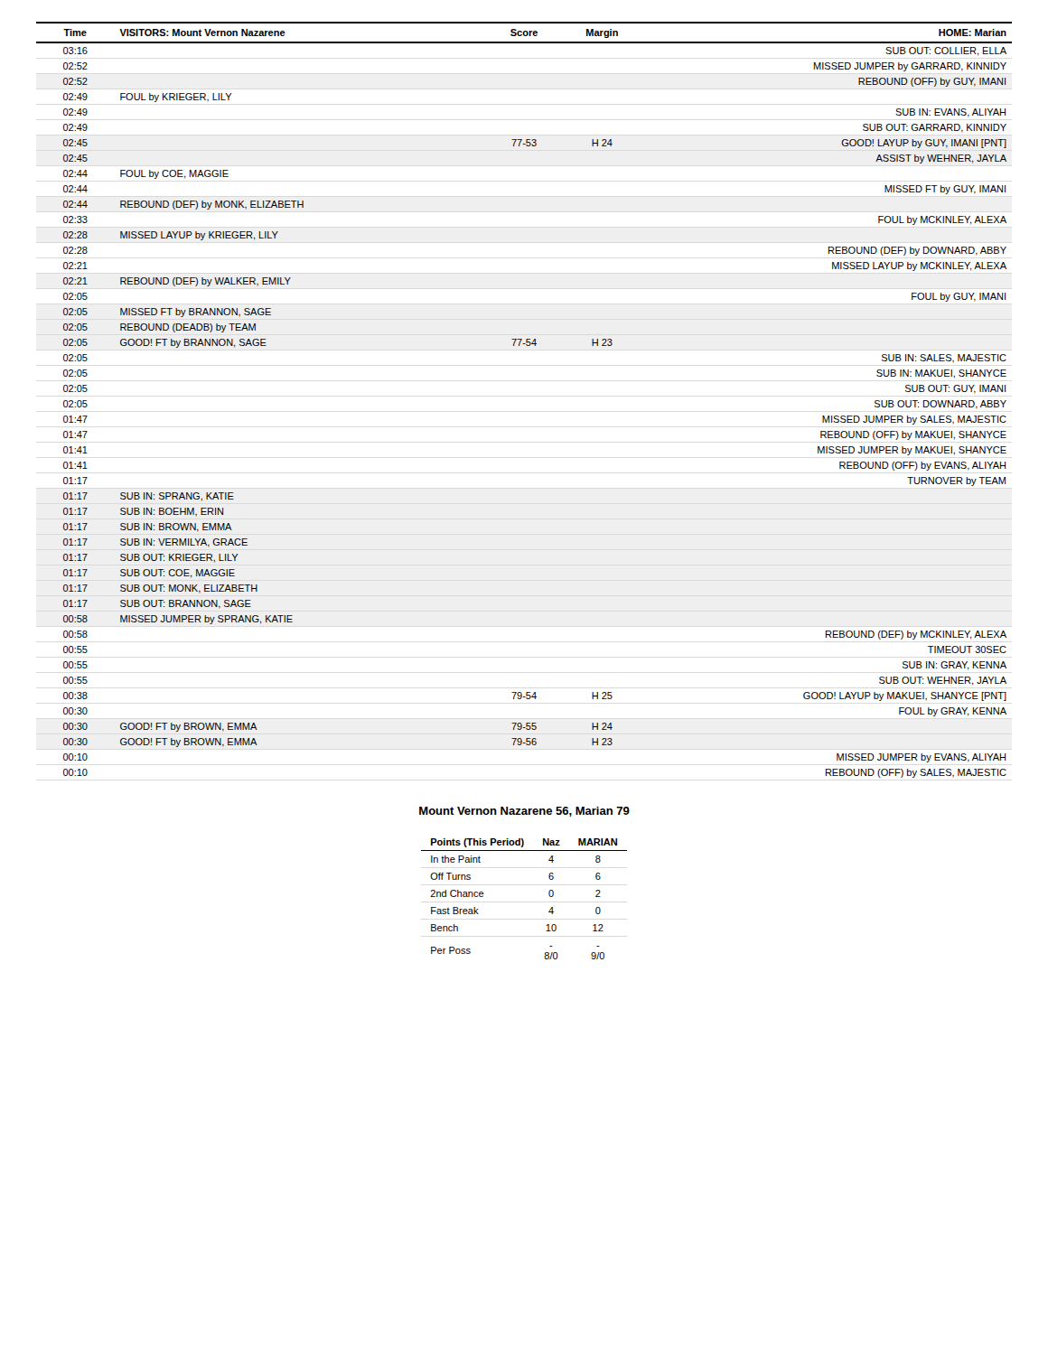| Time | VISITORS: Mount Vernon Nazarene | Score | Margin | HOME: Marian |
| --- | --- | --- | --- | --- |
| 03:16 | | | | SUB OUT: COLLIER, ELLA |
| 02:52 | | | | MISSED JUMPER by GARRARD, KINNIDY |
| 02:52 | | | | REBOUND (OFF) by GUY, IMANI |
| 02:49 | FOUL by KRIEGER, LILY | | | |
| 02:49 | | | | SUB IN: EVANS, ALIYAH |
| 02:49 | | | | SUB OUT: GARRARD, KINNIDY |
| 02:45 | | 77-53 | H 24 | GOOD! LAYUP by GUY, IMANI [PNT] |
| 02:45 | | | | ASSIST by WEHNER, JAYLA |
| 02:44 | FOUL by COE, MAGGIE | | | |
| 02:44 | | | | MISSED FT by GUY, IMANI |
| 02:44 | REBOUND (DEF) by MONK, ELIZABETH | | | |
| 02:33 | | | | FOUL by MCKINLEY, ALEXA |
| 02:28 | MISSED LAYUP by KRIEGER, LILY | | | |
| 02:28 | | | | REBOUND (DEF) by DOWNARD, ABBY |
| 02:21 | | | | MISSED LAYUP by MCKINLEY, ALEXA |
| 02:21 | REBOUND (DEF) by WALKER, EMILY | | | |
| 02:05 | | | | FOUL by GUY, IMANI |
| 02:05 | MISSED FT by BRANNON, SAGE | | | |
| 02:05 | REBOUND (DEADB) by TEAM | | | |
| 02:05 | GOOD! FT by BRANNON, SAGE | 77-54 | H 23 | |
| 02:05 | | | | SUB IN: SALES, MAJESTIC |
| 02:05 | | | | SUB IN: MAKUEI, SHANYCE |
| 02:05 | | | | SUB OUT: GUY, IMANI |
| 02:05 | | | | SUB OUT: DOWNARD, ABBY |
| 01:47 | | | | MISSED JUMPER by SALES, MAJESTIC |
| 01:47 | | | | REBOUND (OFF) by MAKUEI, SHANYCE |
| 01:41 | | | | MISSED JUMPER by MAKUEI, SHANYCE |
| 01:41 | | | | REBOUND (OFF) by EVANS, ALIYAH |
| 01:17 | | | | TURNOVER by TEAM |
| 01:17 | SUB IN: SPRANG, KATIE | | | |
| 01:17 | SUB IN: BOEHM, ERIN | | | |
| 01:17 | SUB IN: BROWN, EMMA | | | |
| 01:17 | SUB IN: VERMILYA, GRACE | | | |
| 01:17 | SUB OUT: KRIEGER, LILY | | | |
| 01:17 | SUB OUT: COE, MAGGIE | | | |
| 01:17 | SUB OUT: MONK, ELIZABETH | | | |
| 01:17 | SUB OUT: BRANNON, SAGE | | | |
| 00:58 | MISSED JUMPER by SPRANG, KATIE | | | |
| 00:58 | | | | REBOUND (DEF) by MCKINLEY, ALEXA |
| 00:55 | | | | TIMEOUT 30SEC |
| 00:55 | | | | SUB IN: GRAY, KENNA |
| 00:55 | | | | SUB OUT: WEHNER, JAYLA |
| 00:38 | | 79-54 | H 25 | GOOD! LAYUP by MAKUEI, SHANYCE [PNT] |
| 00:30 | | | | FOUL by GRAY, KENNA |
| 00:30 | GOOD! FT by BROWN, EMMA | 79-55 | H 24 | |
| 00:30 | GOOD! FT by BROWN, EMMA | 79-56 | H 23 | |
| 00:10 | | | | MISSED JUMPER by EVANS, ALIYAH |
| 00:10 | | | | REBOUND (OFF) by SALES, MAJESTIC |
Mount Vernon Nazarene 56, Marian 79
| Points (This Period) | Naz | MARIAN |
| --- | --- | --- |
| In the Paint | 4 | 8 |
| Off Turns | 6 | 6 |
| 2nd Chance | 0 | 2 |
| Fast Break | 4 | 0 |
| Bench | 10 | 12 |
| Per Poss | - 8/0 | - 9/0 |